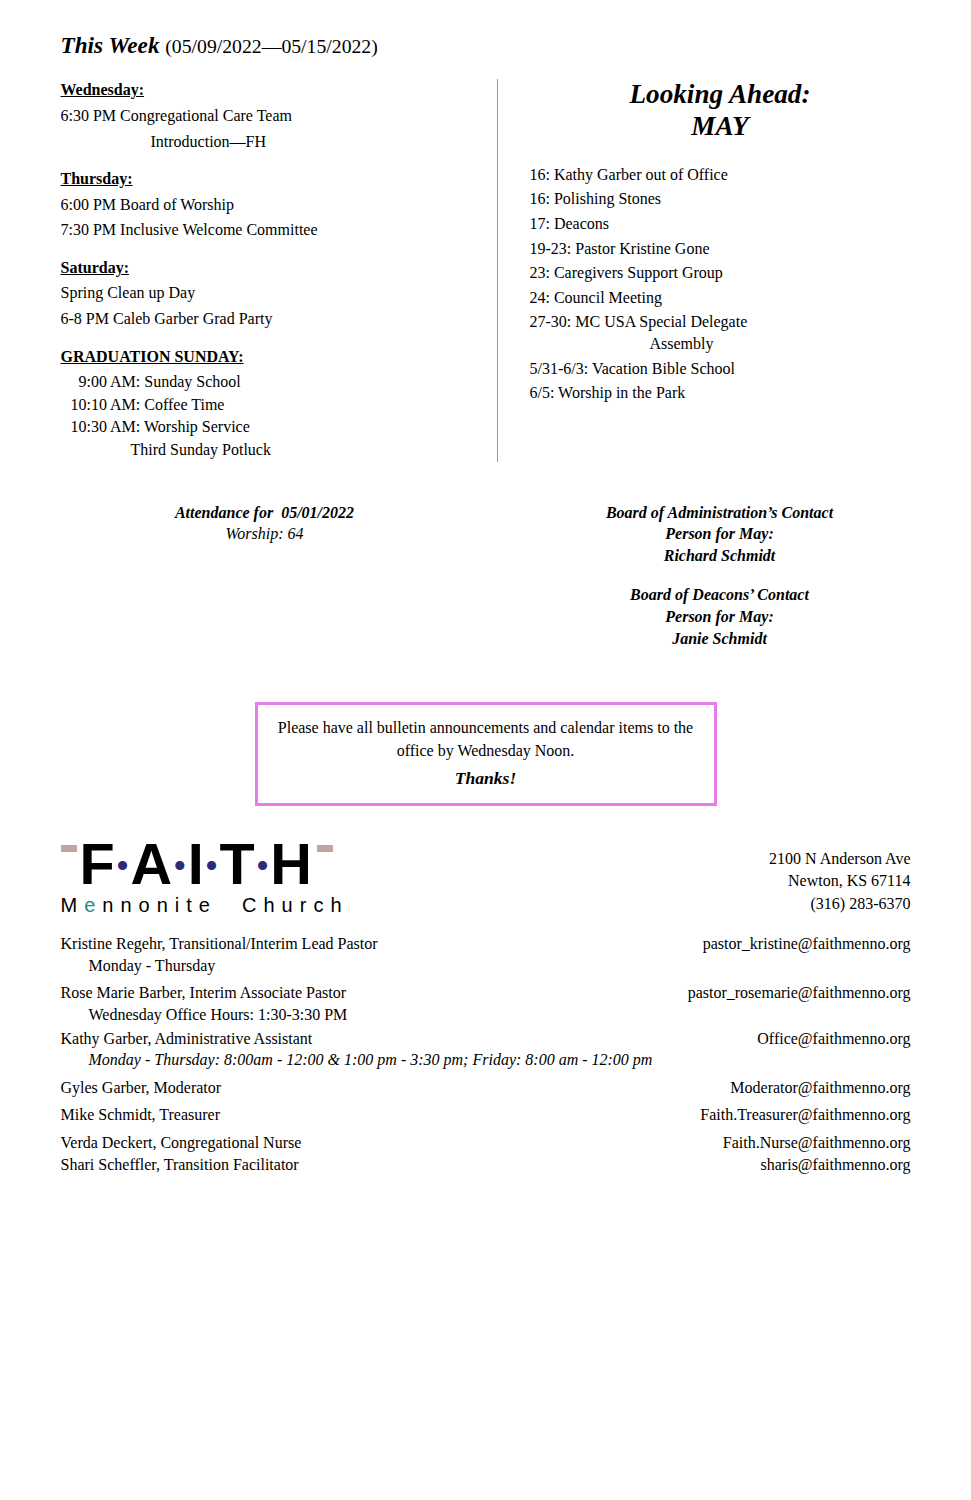This Week (05/09/2022—05/15/2022)
Wednesday:
6:30 PM Congregational Care Team
Introduction—FH
Thursday:
6:00 PM Board of Worship
7:30 PM Inclusive Welcome Committee
Saturday:
Spring Clean up Day
6-8 PM Caleb Garber Grad Party
GRADUATION SUNDAY:
9:00 AM: Sunday School
10:10 AM: Coffee Time
10:30 AM: Worship Service
Third Sunday Potluck
Looking Ahead:
MAY
16: Kathy Garber out of Office
16: Polishing Stones
17: Deacons
19-23: Pastor Kristine Gone
23: Caregivers Support Group
24: Council Meeting
27-30: MC USA Special DelegateAssembly
5/31-6/3: Vacation Bible School
6/5: Worship in the Park
Attendance for 05/01/2022
Worship: 64
Board of Administration’s Contact
Person for May:
Richard Schmidt
Board of Deacons’ Contact
Person for May:
Janie Schmidt
Please have all bulletin announcements and calendar items to the office by Wednesday Noon.
Thanks!
F•A•I•T•H
Mennonite Church
2100 N Anderson Ave
Newton, KS 67114
(316) 283-6370
Kristine Regehr, Transitional/Interim Lead Pastor pastor_kristine@faithmenno.org
Monday - Thursday
Rose Marie Barber, Interim Associate Pastor pastor_rosemarie@faithmenno.org
Wednesday Office Hours: 1:30-3:30 PM
Kathy Garber, Administrative Assistant Office@faithmenno.org
Monday - Thursday: 8:00am - 12:00 & 1:00 pm - 3:30 pm; Friday: 8:00 am - 12:00 pm
Gyles Garber, Moderator Moderator@faithmenno.org
Mike Schmidt, Treasurer Faith.Treasurer@faithmenno.org
Verda Deckert, Congregational Nurse Faith.Nurse@faithmenno.org
Shari Scheffler, Transition Facilitator sharis@faithmenno.org